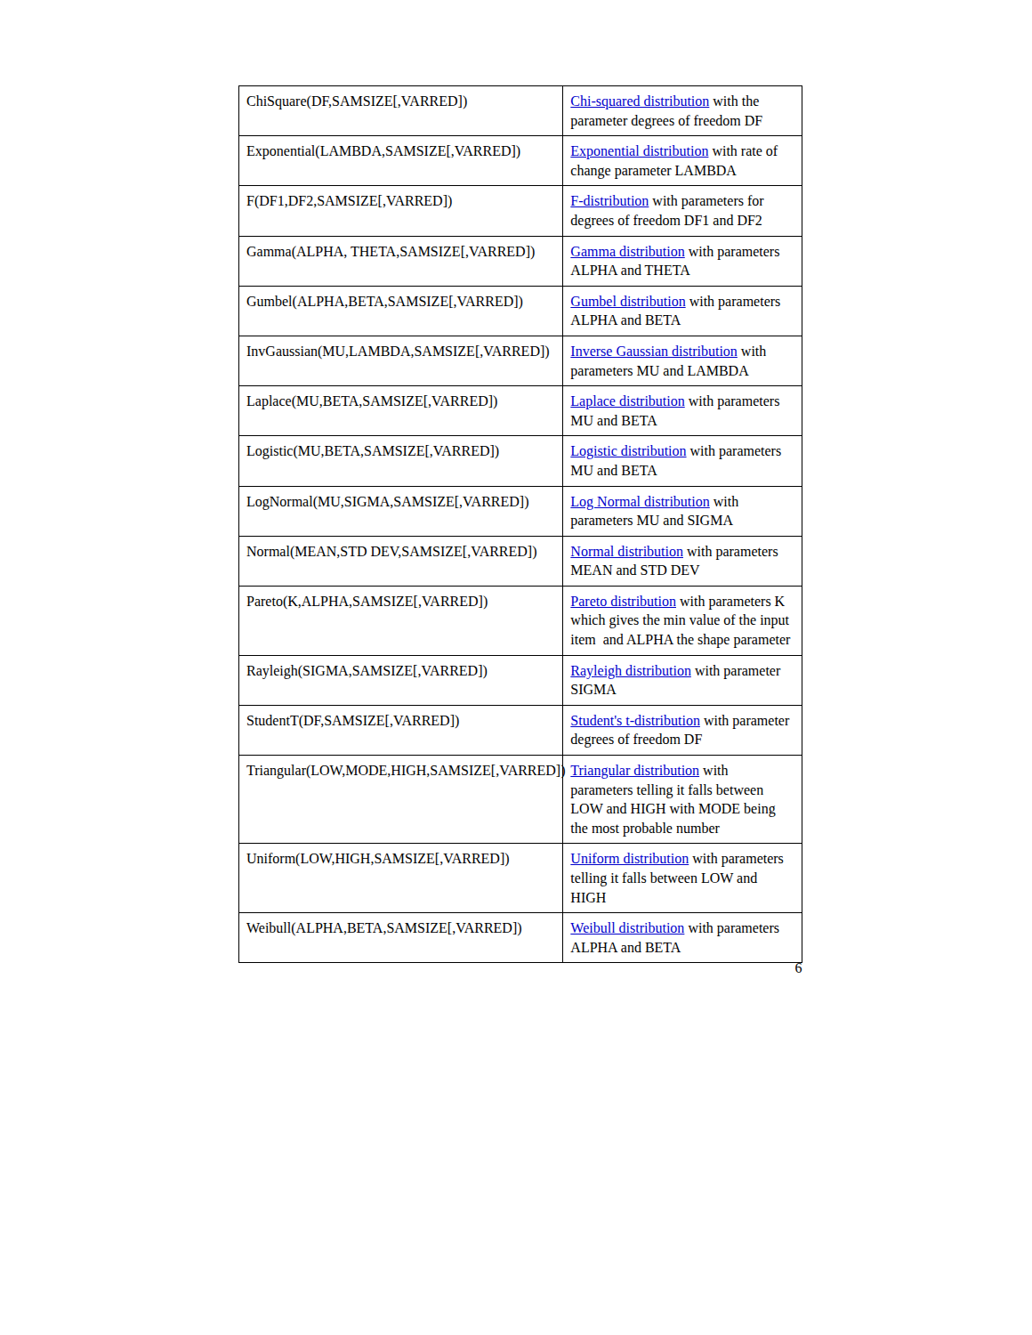| ChiSquare(DF,SAMSIZE[,VARRED]) | Chi-squared distribution with the parameter degrees of freedom DF |
| Exponential(LAMBDA,SAMSIZE[,VARRED]) | Exponential distribution with rate of change parameter LAMBDA |
| F(DF1,DF2,SAMSIZE[,VARRED]) | F-distribution with parameters for degrees of freedom DF1 and DF2 |
| Gamma(ALPHA, THETA,SAMSIZE[,VARRED]) | Gamma distribution with parameters ALPHA and THETA |
| Gumbel(ALPHA,BETA,SAMSIZE[,VARRED]) | Gumbel distribution with parameters ALPHA and BETA |
| InvGaussian(MU,LAMBDA,SAMSIZE[,VARRED]) | Inverse Gaussian distribution with parameters MU and LAMBDA |
| Laplace(MU,BETA,SAMSIZE[,VARRED]) | Laplace distribution with parameters MU and BETA |
| Logistic(MU,BETA,SAMSIZE[,VARRED]) | Logistic distribution with parameters MU and BETA |
| LogNormal(MU,SIGMA,SAMSIZE[,VARRED]) | Log Normal distribution with parameters MU and SIGMA |
| Normal(MEAN,STD DEV,SAMSIZE[,VARRED]) | Normal distribution with parameters MEAN and STD DEV |
| Pareto(K,ALPHA,SAMSIZE[,VARRED]) | Pareto distribution with parameters K which gives the min value of the input item and ALPHA the shape parameter |
| Rayleigh(SIGMA,SAMSIZE[,VARRED]) | Rayleigh distribution with parameter SIGMA |
| StudentT(DF,SAMSIZE[,VARRED]) | Student's t-distribution with parameter degrees of freedom DF |
| Triangular(LOW,MODE,HIGH,SAMSIZE[,VARRED]) | Triangular distribution with parameters telling it falls between LOW and HIGH with MODE being the most probable number |
| Uniform(LOW,HIGH,SAMSIZE[,VARRED]) | Uniform distribution with parameters telling it falls between LOW and HIGH |
| Weibull(ALPHA,BETA,SAMSIZE[,VARRED]) | Weibull distribution with parameters ALPHA and BETA |
6